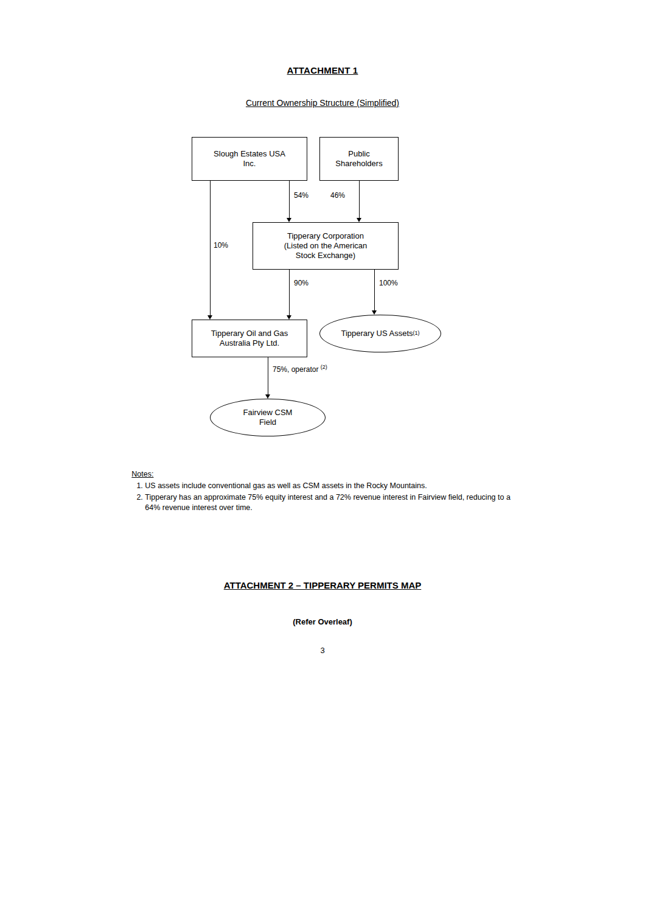ATTACHMENT 1
Current Ownership Structure (Simplified)
Slough Estates USA
Inc.
Public
Shareholders
Tipperary Corporation
(Listed on the American
Stock Exchange)
Tipperary Oil and Gas
Australia Pty Ltd.
Tipperary US Assets (1)
Fairview CSM
Field
10%
54%
46%
90%
100%
75%, operator (2)
Notes:
US assets include conventional gas as well as CSM assets in the Rocky Mountains.
Tipperary has an approximate 75% equity interest and a 72% revenue interest in Fairview field, reducing to a 64% revenue interest over time.
ATTACHMENT 2 – TIPPERARY PERMITS MAP
(Refer Overleaf)
3